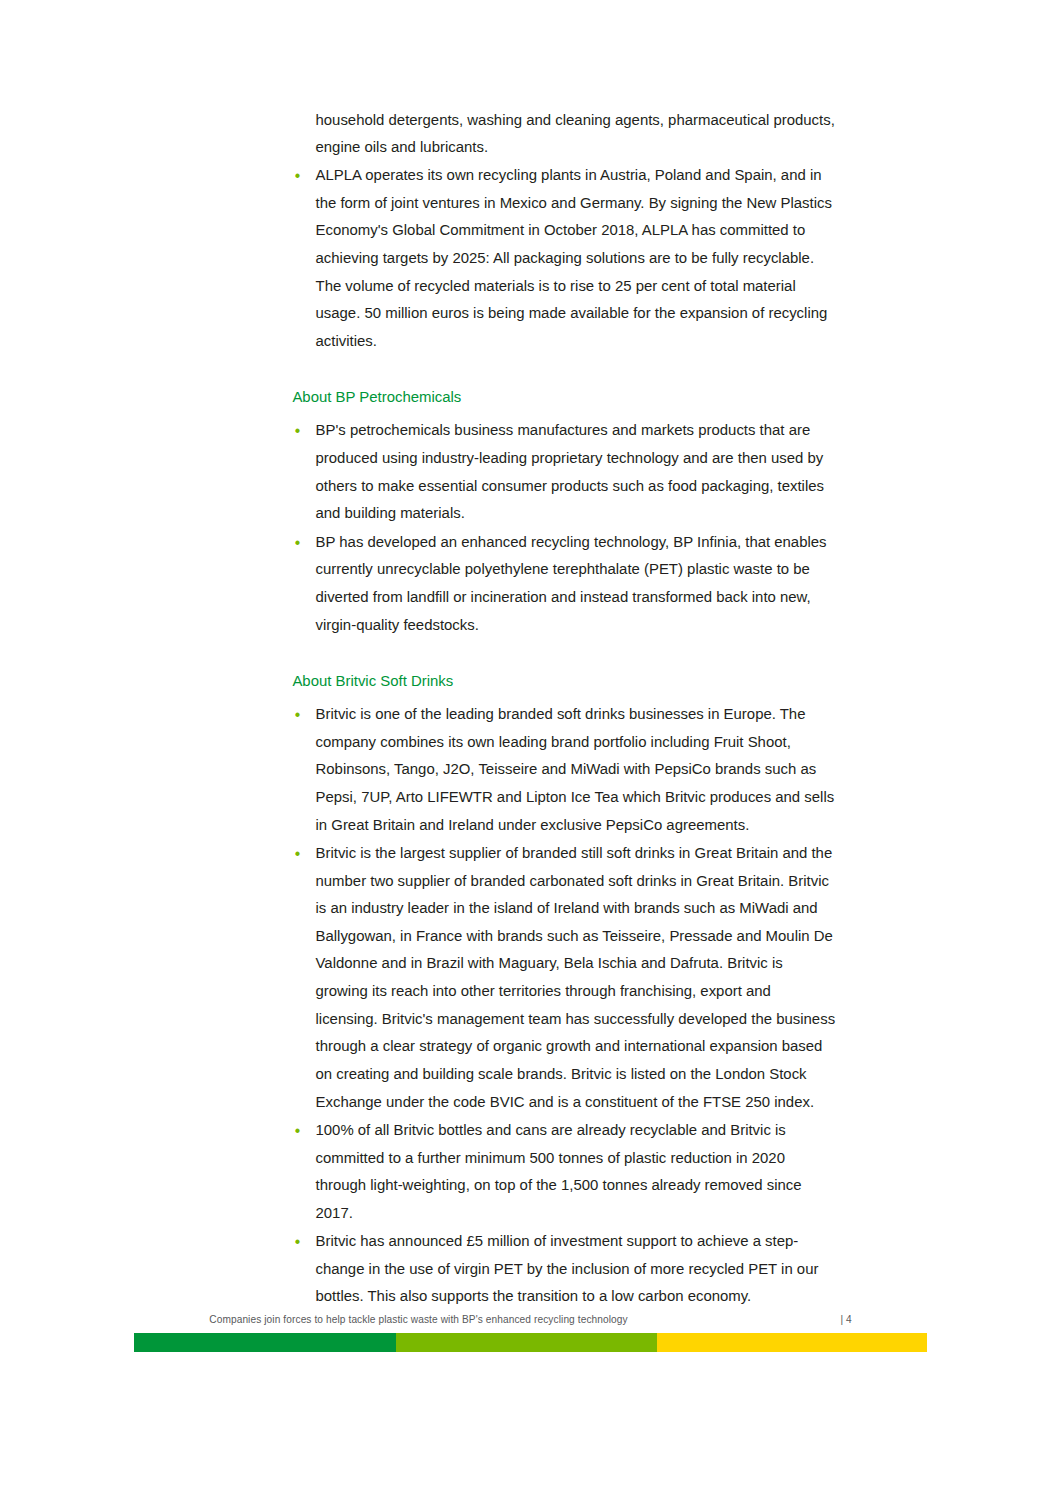household detergents, washing and cleaning agents, pharmaceutical products, engine oils and lubricants.
ALPLA operates its own recycling plants in Austria, Poland and Spain, and in the form of joint ventures in Mexico and Germany. By signing the New Plastics Economy's Global Commitment in October 2018, ALPLA has committed to achieving targets by 2025: All packaging solutions are to be fully recyclable. The volume of recycled materials is to rise to 25 per cent of total material usage. 50 million euros is being made available for the expansion of recycling activities.
About BP Petrochemicals
BP's petrochemicals business manufactures and markets products that are produced using industry-leading proprietary technology and are then used by others to make essential consumer products such as food packaging, textiles and building materials.
BP has developed an enhanced recycling technology, BP Infinia, that enables currently unrecyclable polyethylene terephthalate (PET) plastic waste to be diverted from landfill or incineration and instead transformed back into new, virgin-quality feedstocks.
About Britvic Soft Drinks
Britvic is one of the leading branded soft drinks businesses in Europe. The company combines its own leading brand portfolio including Fruit Shoot, Robinsons, Tango, J2O, Teisseire and MiWadi with PepsiCo brands such as Pepsi, 7UP, Arto LIFEWTR and Lipton Ice Tea which Britvic produces and sells in Great Britain and Ireland under exclusive PepsiCo agreements.
Britvic is the largest supplier of branded still soft drinks in Great Britain and the number two supplier of branded carbonated soft drinks in Great Britain. Britvic is an industry leader in the island of Ireland with brands such as MiWadi and Ballygowan, in France with brands such as Teisseire, Pressade and Moulin De Valdonne and in Brazil with Maguary, Bela Ischia and Dafruta. Britvic is growing its reach into other territories through franchising, export and licensing. Britvic's management team has successfully developed the business through a clear strategy of organic growth and international expansion based on creating and building scale brands. Britvic is listed on the London Stock Exchange under the code BVIC and is a constituent of the FTSE 250 index.
100% of all Britvic bottles and cans are already recyclable and Britvic is committed to a further minimum 500 tonnes of plastic reduction in 2020 through light-weighting, on top of the 1,500 tonnes already removed since 2017.
Britvic has announced £5 million of investment support to achieve a step-change in the use of virgin PET by the inclusion of more recycled PET in our bottles. This also supports the transition to a low carbon economy.
Companies join forces to help tackle plastic waste with BP's enhanced recycling technology | 4